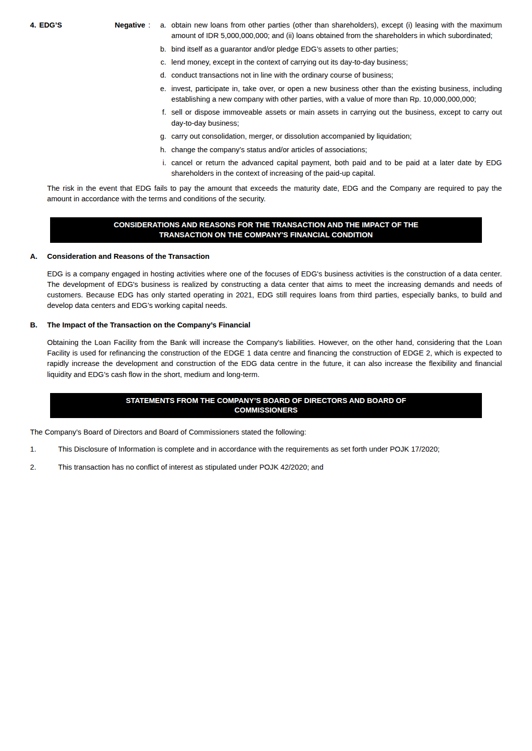4. EDG’S Negative
:
obtain new loans from other parties (other than shareholders), except (i) leasing with the maximum amount of IDR 5,000,000,000; and (ii) loans obtained from the shareholders in which subordinated;
bind itself as a guarantor and/or pledge EDG’s assets to other parties;
lend money, except in the context of carrying out its day-to-day business;
conduct transactions not in line with the ordinary course of business;
invest, participate in, take over, or open a new business other than the existing business, including establishing a new company with other parties, with a value of more than Rp. 10,000,000,000;
sell or dispose immoveable assets or main assets in carrying out the business, except to carry out day-to-day business;
carry out consolidation, merger, or dissolution accompanied by liquidation;
change the company’s status and/or articles of associations;
cancel or return the advanced capital payment, both paid and to be paid at a later date by EDG shareholders in the context of increasing of the paid-up capital.
The risk in the event that EDG fails to pay the amount that exceeds the maturity date, EDG and the Company are required to pay the amount in accordance with the terms and conditions of the security.
CONSIDERATIONS AND REASONS FOR THE TRANSACTION AND THE IMPACT OF THE
TRANSACTION ON THE COMPANY'S FINANCIAL CONDITION
A. Consideration and Reasons of the Transaction
EDG is a company engaged in hosting activities where one of the focuses of EDG's business activities is the construction of a data center. The development of EDG's business is realized by constructing a data center that aims to meet the increasing demands and needs of customers. Because EDG has only started operating in 2021, EDG still requires loans from third parties, especially banks, to build and develop data centers and EDG’s working capital needs.
B. The Impact of the Transaction on the Company’s Financial
Obtaining the Loan Facility from the Bank will increase the Company's liabilities. However, on the other hand, considering that the Loan Facility is used for refinancing the construction of the EDGE 1 data centre and financing the construction of EDGE 2, which is expected to rapidly increase the development and construction of the EDG data centre in the future, it can also increase the flexibility and financial liquidity and EDG’s cash flow in the short, medium and long-term.
STATEMENTS FROM THE COMPANY’S BOARD OF DIRECTORS AND BOARD OF
COMMISSIONERS
The Company’s Board of Directors and Board of Commissioners stated the following:
This Disclosure of Information is complete and in accordance with the requirements as set forth under POJK 17/2020;
This transaction has no conflict of interest as stipulated under POJK 42/2020; and